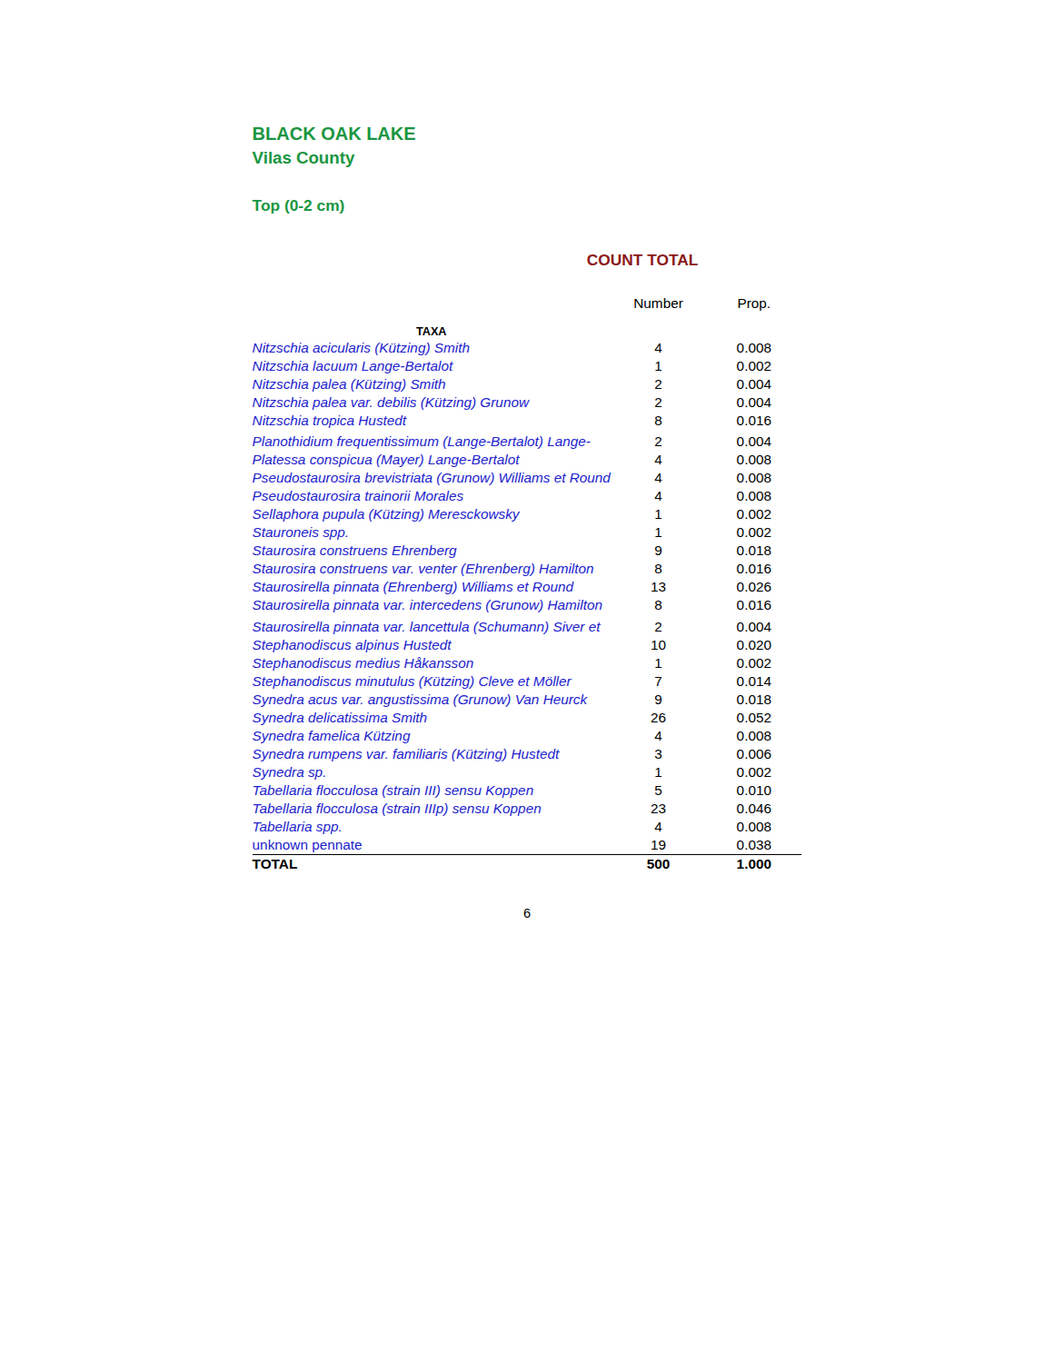BLACK OAK LAKE
Vilas County
Top (0-2 cm)
COUNT TOTAL
| | Number | Prop. |
| --- | --- | --- |
| TAXA | | |
| Nitzschia acicularis (Kützing) Smith | 4 | 0.008 |
| Nitzschia lacuum Lange-Bertalot | 1 | 0.002 |
| Nitzschia palea (Kützing) Smith | 2 | 0.004 |
| Nitzschia palea var. debilis (Kützing) Grunow | 2 | 0.004 |
| Nitzschia tropica Hustedt | 8 | 0.016 |
| Planothidium frequentissimum (Lange-Bertalot) Lange- | 2 | 0.004 |
| Platessa conspicua (Mayer) Lange-Bertalot | 4 | 0.008 |
| Pseudostaurosira brevistriata (Grunow) Williams et Round | 4 | 0.008 |
| Pseudostaurosira trainorii Morales | 4 | 0.008 |
| Sellaphora pupula (Kützing) Meresckowsky | 1 | 0.002 |
| Stauroneis spp. | 1 | 0.002 |
| Staurosira construens Ehrenberg | 9 | 0.018 |
| Staurosira construens var. venter (Ehrenberg) Hamilton | 8 | 0.016 |
| Staurosirella pinnata (Ehrenberg) Williams et Round | 13 | 0.026 |
| Staurosirella pinnata var. intercedens (Grunow) Hamilton | 8 | 0.016 |
| Staurosirella pinnata var. lancettula (Schumann) Siver et | 2 | 0.004 |
| Stephanodiscus alpinus Hustedt | 10 | 0.020 |
| Stephanodiscus medius Håkansson | 1 | 0.002 |
| Stephanodiscus minutulus (Kützing) Cleve et Möller | 7 | 0.014 |
| Synedra acus var. angustissima (Grunow) Van Heurck | 9 | 0.018 |
| Synedra delicatissima Smith | 26 | 0.052 |
| Synedra famelica Kützing | 4 | 0.008 |
| Synedra rumpens var. familiaris (Kützing) Hustedt | 3 | 0.006 |
| Synedra sp. | 1 | 0.002 |
| Tabellaria flocculosa (strain III) sensu Koppen | 5 | 0.010 |
| Tabellaria flocculosa (strain IIIp) sensu Koppen | 23 | 0.046 |
| Tabellaria spp. | 4 | 0.008 |
| unknown pennate | 19 | 0.038 |
| TOTAL | 500 | 1.000 |
6